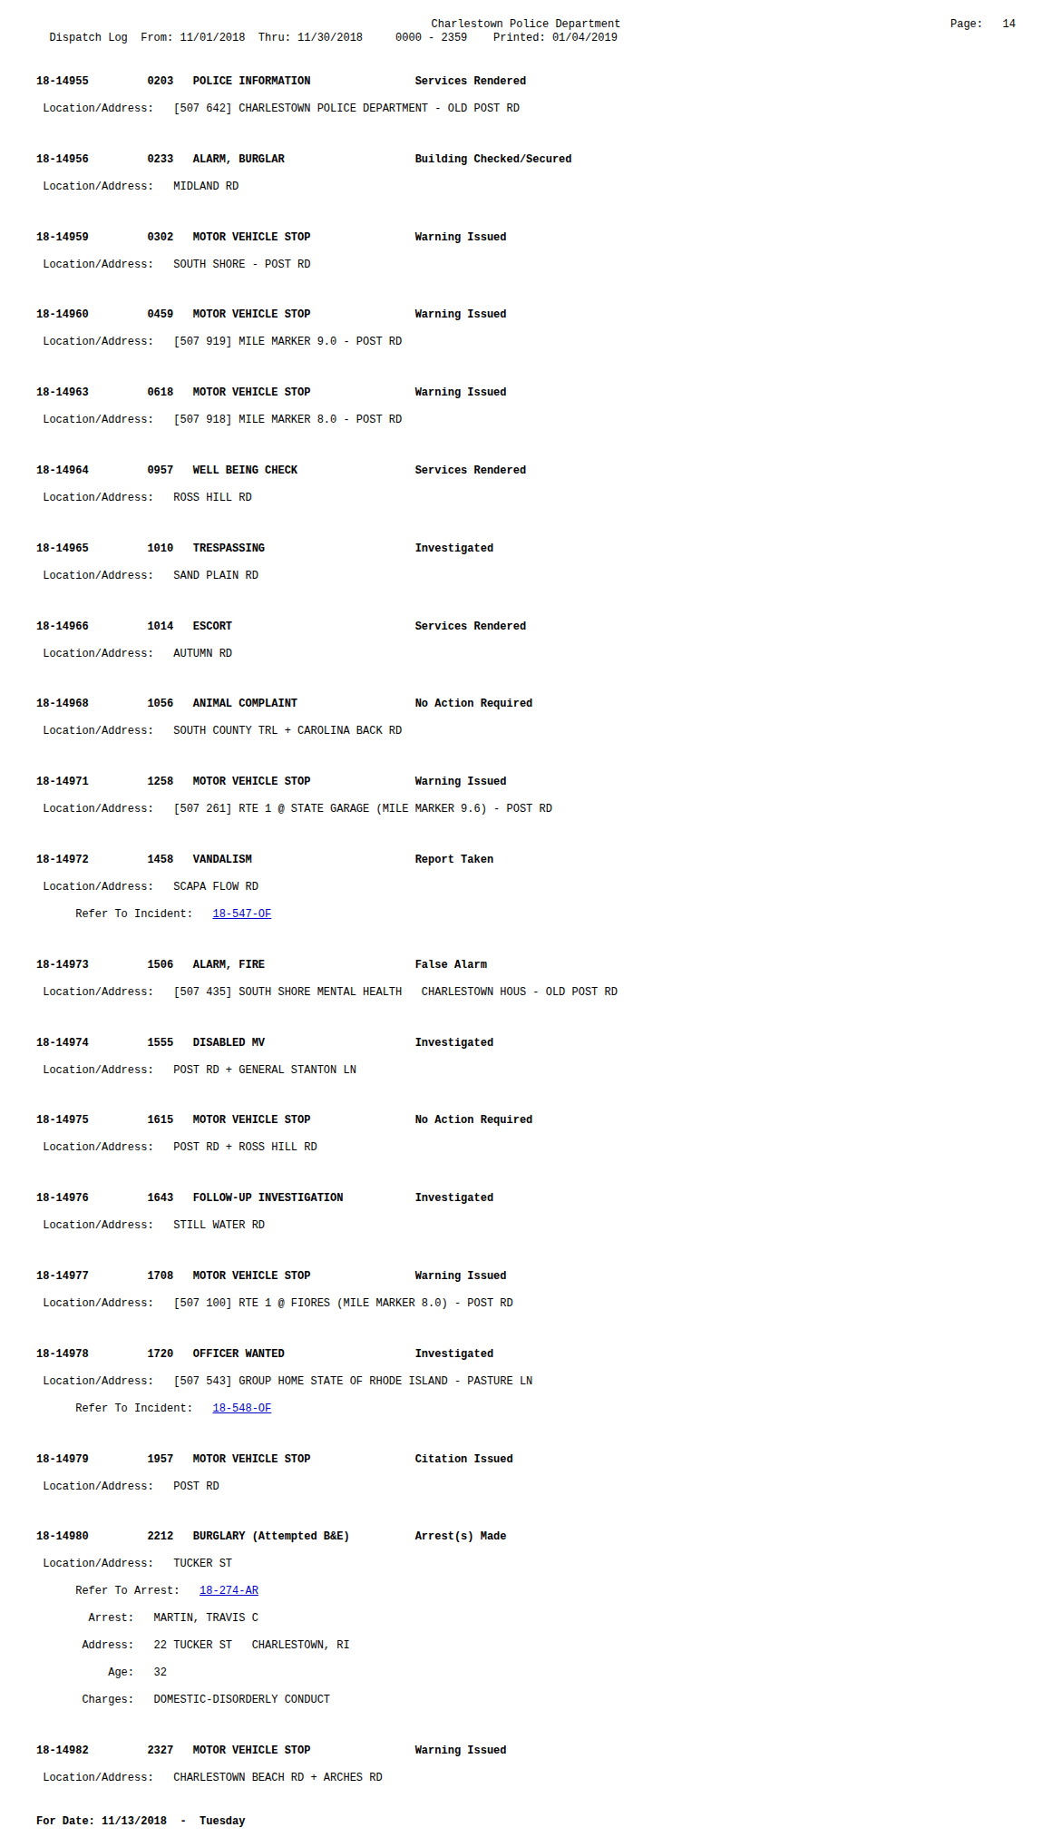Charlestown Police Department Page: 14
Dispatch Log From: 11/01/2018 Thru: 11/30/2018 0000 - 2359 Printed: 01/04/2019
18-14955 0203 POLICE INFORMATION Services Rendered
Location/Address: [507 642] CHARLESTOWN POLICE DEPARTMENT - OLD POST RD
18-14956 0233 ALARM, BURGLAR Building Checked/Secured
Location/Address: MIDLAND RD
18-14959 0302 MOTOR VEHICLE STOP Warning Issued
Location/Address: SOUTH SHORE - POST RD
18-14960 0459 MOTOR VEHICLE STOP Warning Issued
Location/Address: [507 919] MILE MARKER 9.0 - POST RD
18-14963 0618 MOTOR VEHICLE STOP Warning Issued
Location/Address: [507 918] MILE MARKER 8.0 - POST RD
18-14964 0957 WELL BEING CHECK Services Rendered
Location/Address: ROSS HILL RD
18-14965 1010 TRESPASSING Investigated
Location/Address: SAND PLAIN RD
18-14966 1014 ESCORT Services Rendered
Location/Address: AUTUMN RD
18-14968 1056 ANIMAL COMPLAINT No Action Required
Location/Address: SOUTH COUNTY TRL + CAROLINA BACK RD
18-14971 1258 MOTOR VEHICLE STOP Warning Issued
Location/Address: [507 261] RTE 1 @ STATE GARAGE (MILE MARKER 9.6) - POST RD
18-14972 1458 VANDALISM Report Taken
Location/Address: SCAPA FLOW RD
Refer To Incident: 18-547-OF
18-14973 1506 ALARM, FIRE False Alarm
Location/Address: [507 435] SOUTH SHORE MENTAL HEALTH CHARLESTOWN HOUS - OLD POST RD
18-14974 1555 DISABLED MV Investigated
Location/Address: POST RD + GENERAL STANTON LN
18-14975 1615 MOTOR VEHICLE STOP No Action Required
Location/Address: POST RD + ROSS HILL RD
18-14976 1643 FOLLOW-UP INVESTIGATION Investigated
Location/Address: STILL WATER RD
18-14977 1708 MOTOR VEHICLE STOP Warning Issued
Location/Address: [507 100] RTE 1 @ FIORES (MILE MARKER 8.0) - POST RD
18-14978 1720 OFFICER WANTED Investigated
Location/Address: [507 543] GROUP HOME STATE OF RHODE ISLAND - PASTURE LN
Refer To Incident: 18-548-OF
18-14979 1957 MOTOR VEHICLE STOP Citation Issued
Location/Address: POST RD
18-14980 2212 BURGLARY (Attempted B&E) Arrest(s) Made
Location/Address: TUCKER ST
Refer To Arrest: 18-274-AR
Arrest: MARTIN, TRAVIS C
Address: 22 TUCKER ST CHARLESTOWN, RI
Age: 32
Charges: DOMESTIC-DISORDERLY CONDUCT
18-14982 2327 MOTOR VEHICLE STOP Warning Issued
Location/Address: CHARLESTOWN BEACH RD + ARCHES RD
For Date: 11/13/2018 - Tuesday